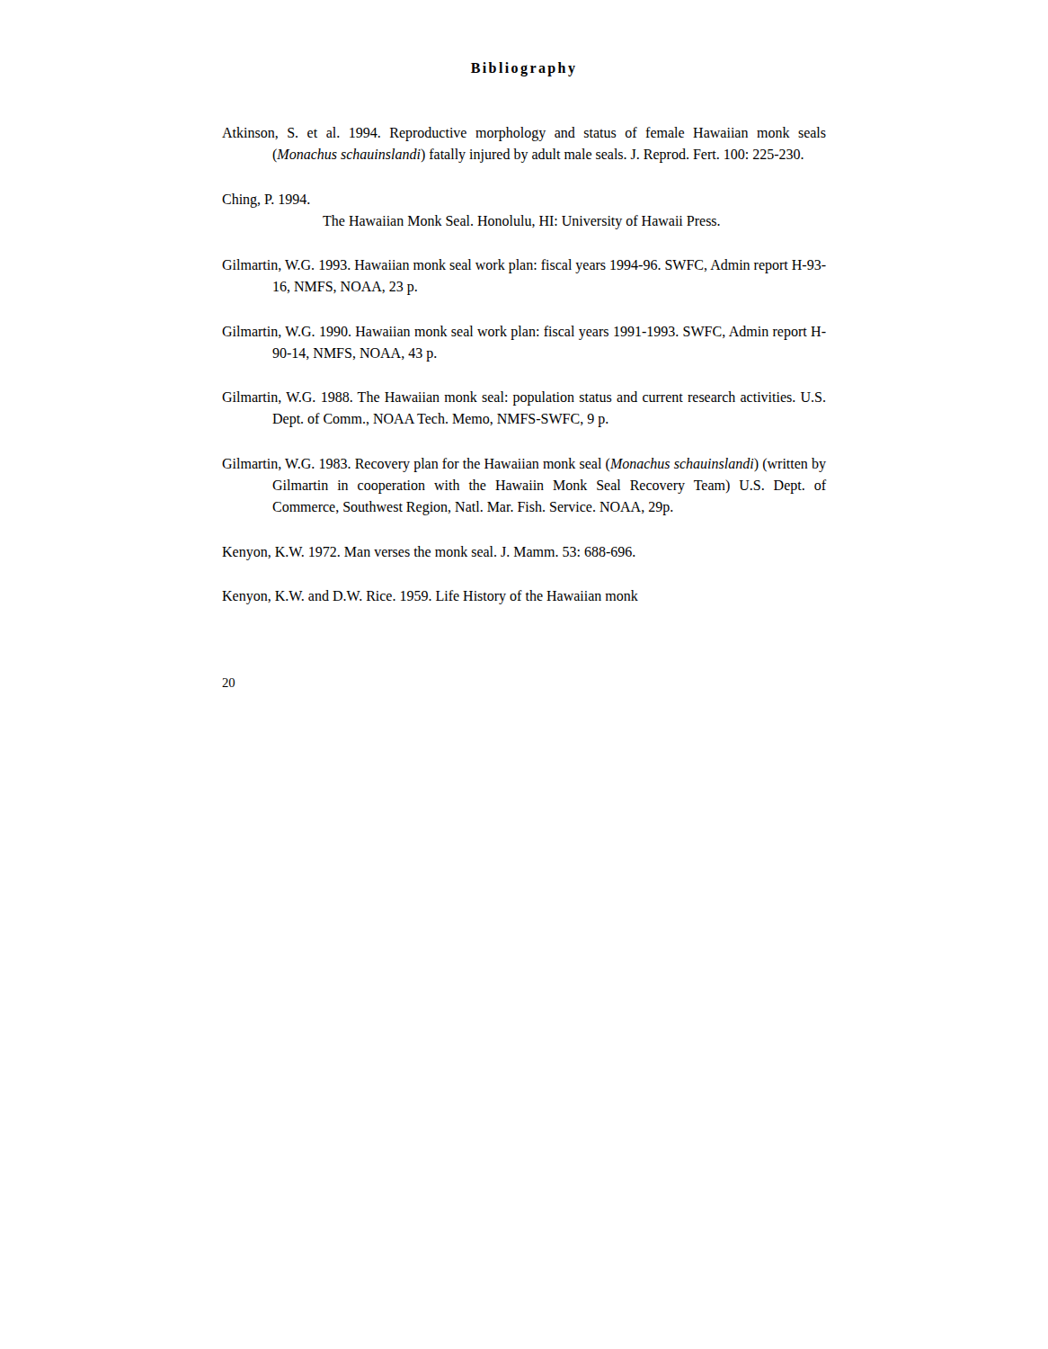Bibliography
Atkinson, S. et al. 1994. Reproductive morphology and status of female Hawaiian monk seals (Monachus schauinslandi) fatally injured by adult male seals. J. Reprod. Fert. 100: 225-230.
Ching, P. 1994. The Hawaiian Monk Seal. Honolulu, HI: University of Hawaii Press.
Gilmartin, W.G. 1993. Hawaiian monk seal work plan: fiscal years 1994-96. SWFC, Admin report H-93-16, NMFS, NOAA, 23 p.
Gilmartin, W.G. 1990. Hawaiian monk seal work plan: fiscal years 1991-1993. SWFC, Admin report H-90-14, NMFS, NOAA, 43 p.
Gilmartin, W.G. 1988. The Hawaiian monk seal: population status and current research activities. U.S. Dept. of Comm., NOAA Tech. Memo, NMFS-SWFC, 9 p.
Gilmartin, W.G. 1983. Recovery plan for the Hawaiian monk seal (Monachus schauinslandi) (written by Gilmartin in cooperation with the Hawaiin Monk Seal Recovery Team) U.S. Dept. of Commerce, Southwest Region, Natl. Mar. Fish. Service. NOAA, 29p.
Kenyon, K.W. 1972. Man verses the monk seal. J. Mamm. 53: 688-696.
Kenyon, K.W. and D.W. Rice. 1959. Life History of the Hawaiian monk
20